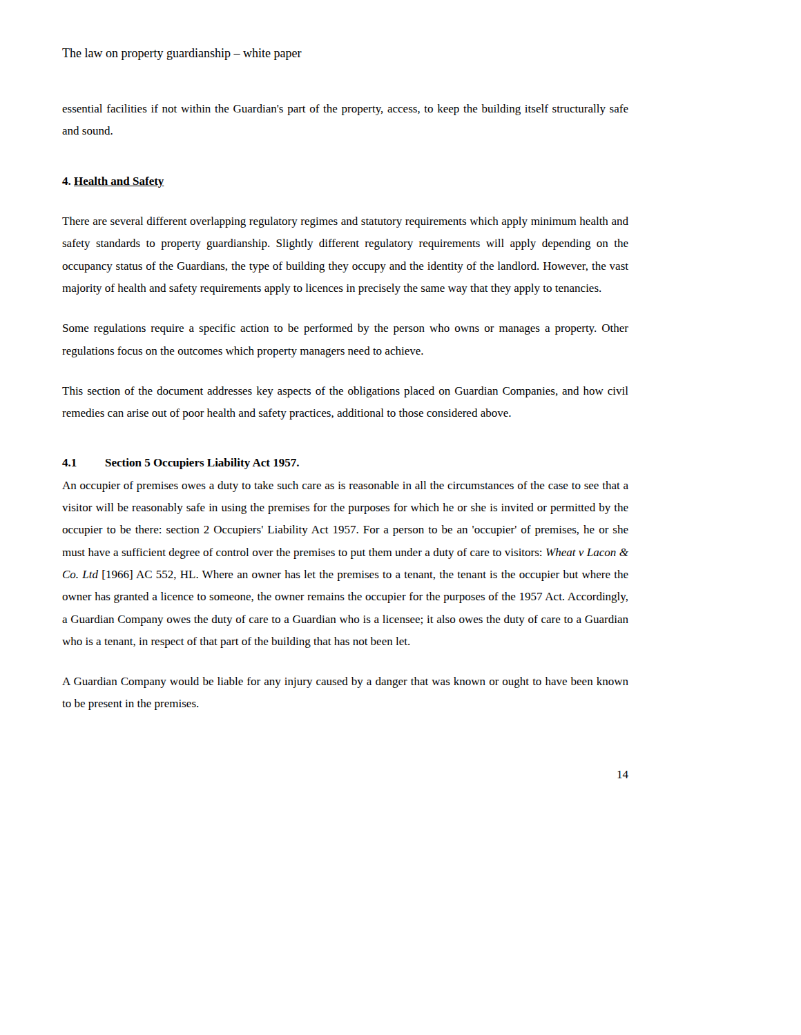The law on property guardianship – white paper
essential facilities if not within the Guardian's part of the property, access, to keep the building itself structurally safe and sound.
4. Health and Safety
There are several different overlapping regulatory regimes and statutory requirements which apply minimum health and safety standards to property guardianship. Slightly different regulatory requirements will apply depending on the occupancy status of the Guardians, the type of building they occupy and the identity of the landlord. However, the vast majority of health and safety requirements apply to licences in precisely the same way that they apply to tenancies.
Some regulations require a specific action to be performed by the person who owns or manages a property. Other regulations focus on the outcomes which property managers need to achieve.
This section of the document addresses key aspects of the obligations placed on Guardian Companies, and how civil remedies can arise out of poor health and safety practices, additional to those considered above.
4.1 Section 5 Occupiers Liability Act 1957.
An occupier of premises owes a duty to take such care as is reasonable in all the circumstances of the case to see that a visitor will be reasonably safe in using the premises for the purposes for which he or she is invited or permitted by the occupier to be there: section 2 Occupiers' Liability Act 1957. For a person to be an 'occupier' of premises, he or she must have a sufficient degree of control over the premises to put them under a duty of care to visitors: Wheat v Lacon & Co. Ltd [1966] AC 552, HL. Where an owner has let the premises to a tenant, the tenant is the occupier but where the owner has granted a licence to someone, the owner remains the occupier for the purposes of the 1957 Act. Accordingly, a Guardian Company owes the duty of care to a Guardian who is a licensee; it also owes the duty of care to a Guardian who is a tenant, in respect of that part of the building that has not been let.
A Guardian Company would be liable for any injury caused by a danger that was known or ought to have been known to be present in the premises.
14